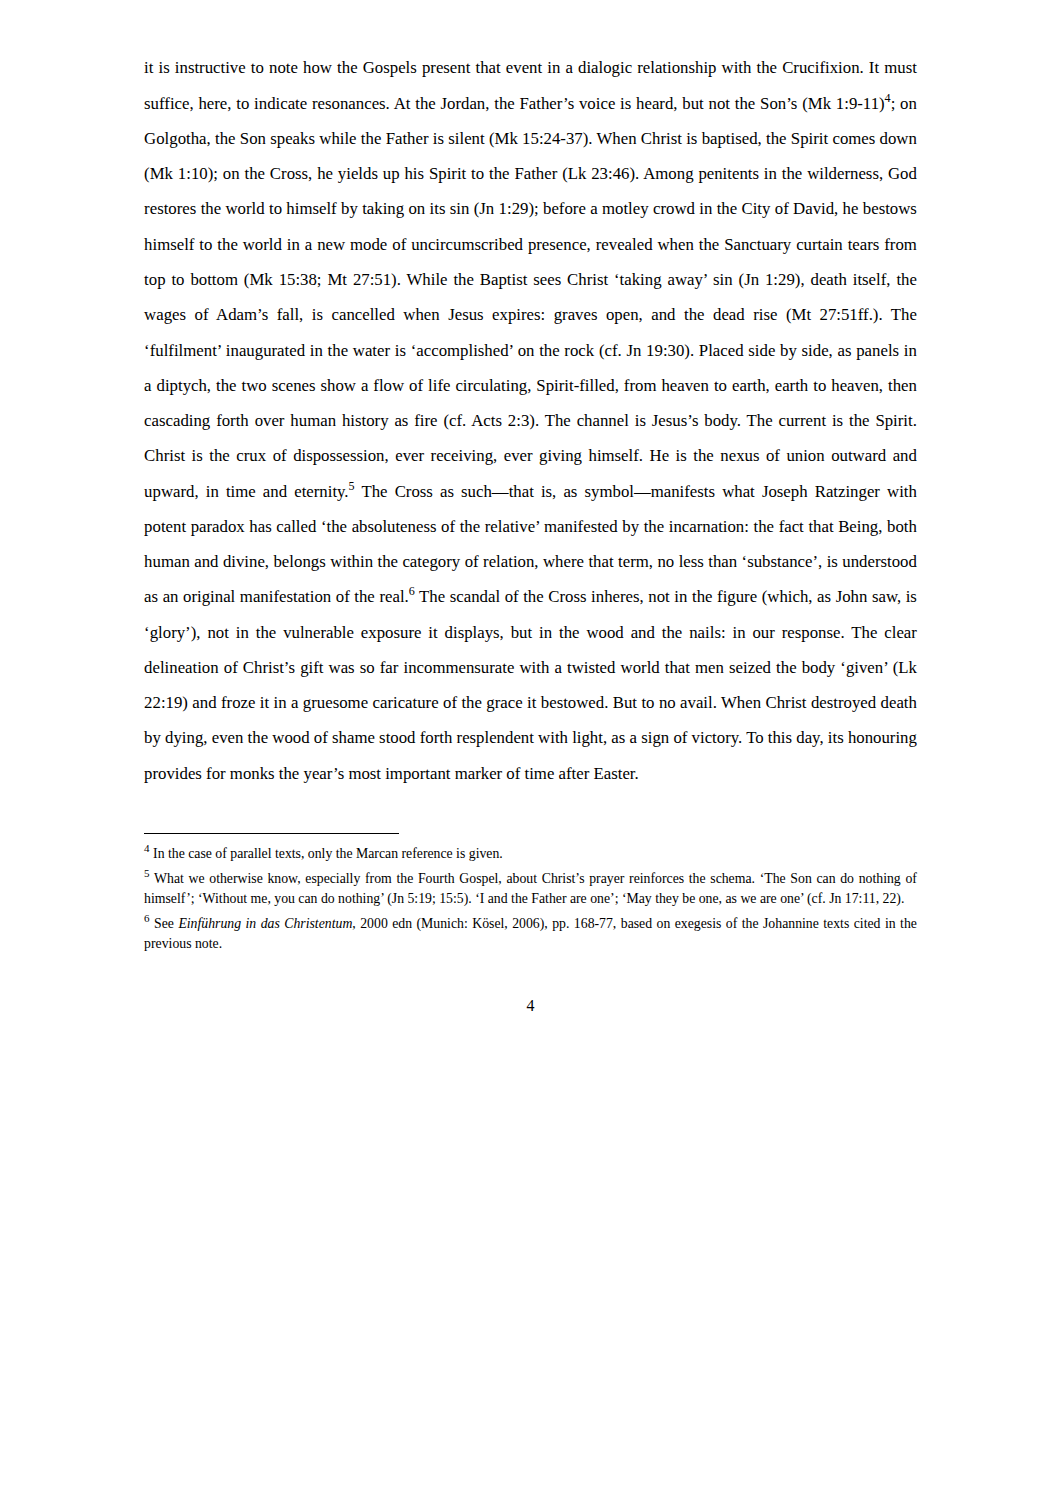it is instructive to note how the Gospels present that event in a dialogic relationship with the Crucifixion. It must suffice, here, to indicate resonances. At the Jordan, the Father’s voice is heard, but not the Son’s (Mk 1:9-11)4; on Golgotha, the Son speaks while the Father is silent (Mk 15:24-37). When Christ is baptised, the Spirit comes down (Mk 1:10); on the Cross, he yields up his Spirit to the Father (Lk 23:46). Among penitents in the wilderness, God restores the world to himself by taking on its sin (Jn 1:29); before a motley crowd in the City of David, he bestows himself to the world in a new mode of uncircumscribed presence, revealed when the Sanctuary curtain tears from top to bottom (Mk 15:38; Mt 27:51). While the Baptist sees Christ ‘taking away’ sin (Jn 1:29), death itself, the wages of Adam’s fall, is cancelled when Jesus expires: graves open, and the dead rise (Mt 27:51ff.). The ‘fulfilment’ inaugurated in the water is ‘accomplished’ on the rock (cf. Jn 19:30). Placed side by side, as panels in a diptych, the two scenes show a flow of life circulating, Spirit-filled, from heaven to earth, earth to heaven, then cascading forth over human history as fire (cf. Acts 2:3). The channel is Jesus’s body. The current is the Spirit. Christ is the crux of dispossession, ever receiving, ever giving himself. He is the nexus of union outward and upward, in time and eternity.5 The Cross as such—that is, as symbol—manifests what Joseph Ratzinger with potent paradox has called ‘the absoluteness of the relative’ manifested by the incarnation: the fact that Being, both human and divine, belongs within the category of relation, where that term, no less than ‘substance’, is understood as an original manifestation of the real.6 The scandal of the Cross inheres, not in the figure (which, as John saw, is ‘glory’), not in the vulnerable exposure it displays, but in the wood and the nails: in our response. The clear delineation of Christ’s gift was so far incommensurate with a twisted world that men seized the body ‘given’ (Lk 22:19) and froze it in a gruesome caricature of the grace it bestowed. But to no avail. When Christ destroyed death by dying, even the wood of shame stood forth resplendent with light, as a sign of victory. To this day, its honouring provides for monks the year’s most important marker of time after Easter.
4 In the case of parallel texts, only the Marcan reference is given.
5 What we otherwise know, especially from the Fourth Gospel, about Christ’s prayer reinforces the schema. ‘The Son can do nothing of himself’; ‘Without me, you can do nothing’ (Jn 5:19; 15:5). ‘I and the Father are one’; ‘May they be one, as we are one’ (cf. Jn 17:11, 22).
6 See Einführung in das Christentum, 2000 edn (Munich: Kösel, 2006), pp. 168-77, based on exegesis of the Johannine texts cited in the previous note.
4